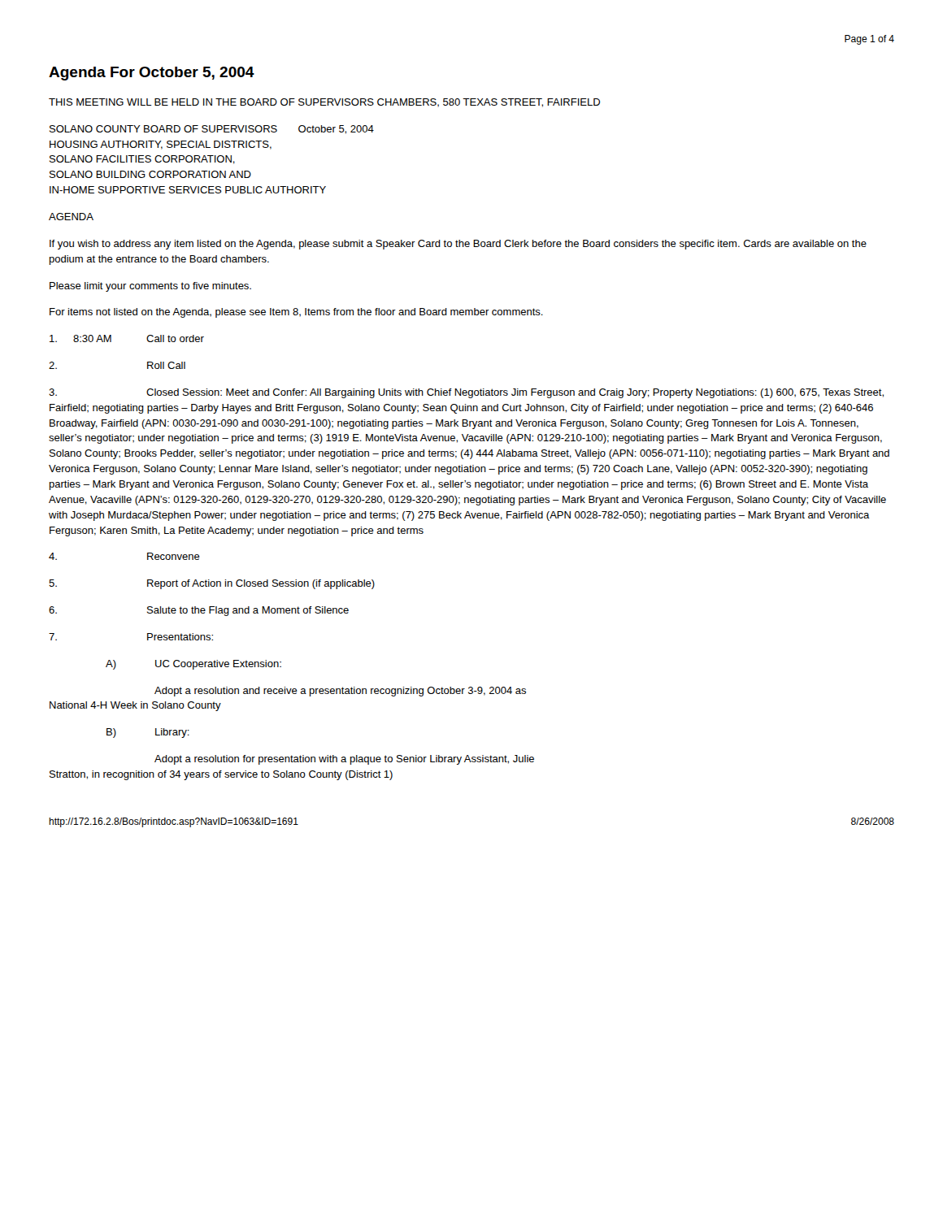Page 1 of 4
Agenda For October 5, 2004
THIS MEETING WILL BE HELD IN THE BOARD OF SUPERVISORS CHAMBERS, 580 TEXAS STREET, FAIRFIELD
SOLANO COUNTY BOARD OF SUPERVISORS October 5, 2004 HOUSING AUTHORITY, SPECIAL DISTRICTS, SOLANO FACILITIES CORPORATION, SOLANO BUILDING CORPORATION AND IN-HOME SUPPORTIVE SERVICES PUBLIC AUTHORITY
AGENDA
If you wish to address any item listed on the Agenda, please submit a Speaker Card to the Board Clerk before the Board considers the specific item. Cards are available on the podium at the entrance to the Board chambers.
Please limit your comments to five minutes.
For items not listed on the Agenda, please see Item 8, Items from the floor and Board member comments.
1. 8:30 AMCall to order
2. Roll Call
3. Closed Session: Meet and Confer: All Bargaining Units with Chief Negotiators Jim Ferguson and Craig Jory; Property Negotiations: (1) 600, 675, Texas Street, Fairfield; negotiating parties – Darby Hayes and Britt Ferguson, Solano County; Sean Quinn and Curt Johnson, City of Fairfield; under negotiation – price and terms; (2) 640-646 Broadway, Fairfield (APN: 0030-291-090 and 0030-291-100); negotiating parties – Mark Bryant and Veronica Ferguson, Solano County; Greg Tonnesen for Lois A. Tonnesen, seller’s negotiator; under negotiation – price and terms; (3) 1919 E. MonteVista Avenue, Vacaville (APN: 0129-210-100); negotiating parties – Mark Bryant and Veronica Ferguson, Solano County; Brooks Pedder, seller’s negotiator; under negotiation – price and terms; (4) 444 Alabama Street, Vallejo (APN: 0056-071-110); negotiating parties – Mark Bryant and Veronica Ferguson, Solano County; Lennar Mare Island, seller’s negotiator; under negotiation – price and terms; (5) 720 Coach Lane, Vallejo (APN: 0052-320-390); negotiating parties – Mark Bryant and Veronica Ferguson, Solano County; Genever Fox et. al., seller’s negotiator; under negotiation – price and terms; (6) Brown Street and E. Monte Vista Avenue, Vacaville (APN’s: 0129-320-260, 0129-320-270, 0129-320-280, 0129-320-290); negotiating parties – Mark Bryant and Veronica Ferguson, Solano County; City of Vacaville with Joseph Murdaca/Stephen Power; under negotiation – price and terms; (7) 275 Beck Avenue, Fairfield (APN 0028-782-050); negotiating parties – Mark Bryant and Veronica Ferguson; Karen Smith, La Petite Academy; under negotiation – price and terms
4. Reconvene
5. Report of Action in Closed Session (if applicable)
6. Salute to the Flag and a Moment of Silence
7. Presentations:
A) UC Cooperative Extension:
Adopt a resolution and receive a presentation recognizing October 3-9, 2004 as
National 4-H Week in Solano County
B) Library:
Adopt a resolution for presentation with a plaque to Senior Library Assistant, Julie
Stratton, in recognition of 34 years of service to Solano County (District 1)
http://172.16.2.8/Bos/printdoc.asp?NavID=1063&ID=1691 8/26/2008